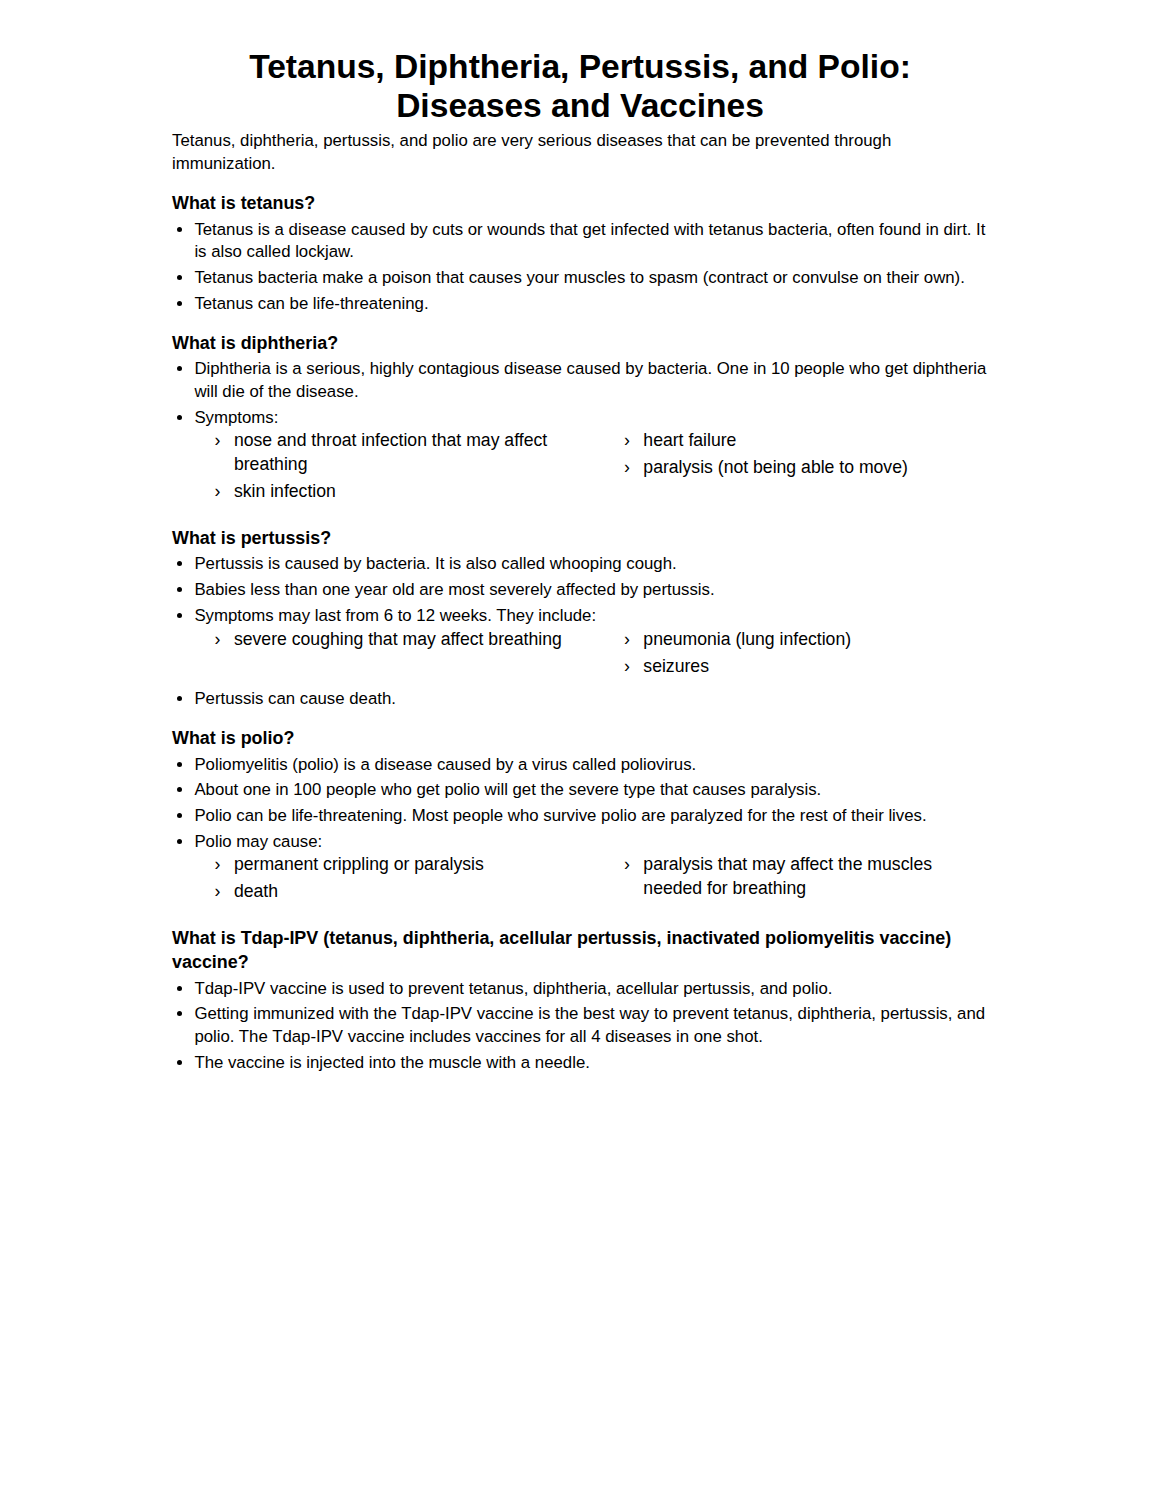Tetanus, Diphtheria, Pertussis, and Polio:
Diseases and Vaccines
Tetanus, diphtheria, pertussis, and polio are very serious diseases that can be prevented through immunization.
What is tetanus?
Tetanus is a disease caused by cuts or wounds that get infected with tetanus bacteria, often found in dirt. It is also called lockjaw.
Tetanus bacteria make a poison that causes your muscles to spasm (contract or convulse on their own).
Tetanus can be life-threatening.
What is diphtheria?
Diphtheria is a serious, highly contagious disease caused by bacteria. One in 10 people who get diphtheria will die of the disease.
Symptoms:
nose and throat infection that may affect breathing
skin infection
heart failure
paralysis (not being able to move)
What is pertussis?
Pertussis is caused by bacteria. It is also called whooping cough.
Babies less than one year old are most severely affected by pertussis.
Symptoms may last from 6 to 12 weeks. They include:
severe coughing that may affect breathing
pneumonia (lung infection)
seizures
Pertussis can cause death.
What is polio?
Poliomyelitis (polio) is a disease caused by a virus called poliovirus.
About one in 100 people who get polio will get the severe type that causes paralysis.
Polio can be life-threatening. Most people who survive polio are paralyzed for the rest of their lives.
Polio may cause:
permanent crippling or paralysis
death
paralysis that may affect the muscles needed for breathing
What is Tdap-IPV (tetanus, diphtheria, acellular pertussis, inactivated poliomyelitis vaccine) vaccine?
Tdap-IPV vaccine is used to prevent tetanus, diphtheria, acellular pertussis, and polio.
Getting immunized with the Tdap-IPV vaccine is the best way to prevent tetanus, diphtheria, pertussis, and polio. The Tdap-IPV vaccine includes vaccines for all 4 diseases in one shot.
The vaccine is injected into the muscle with a needle.